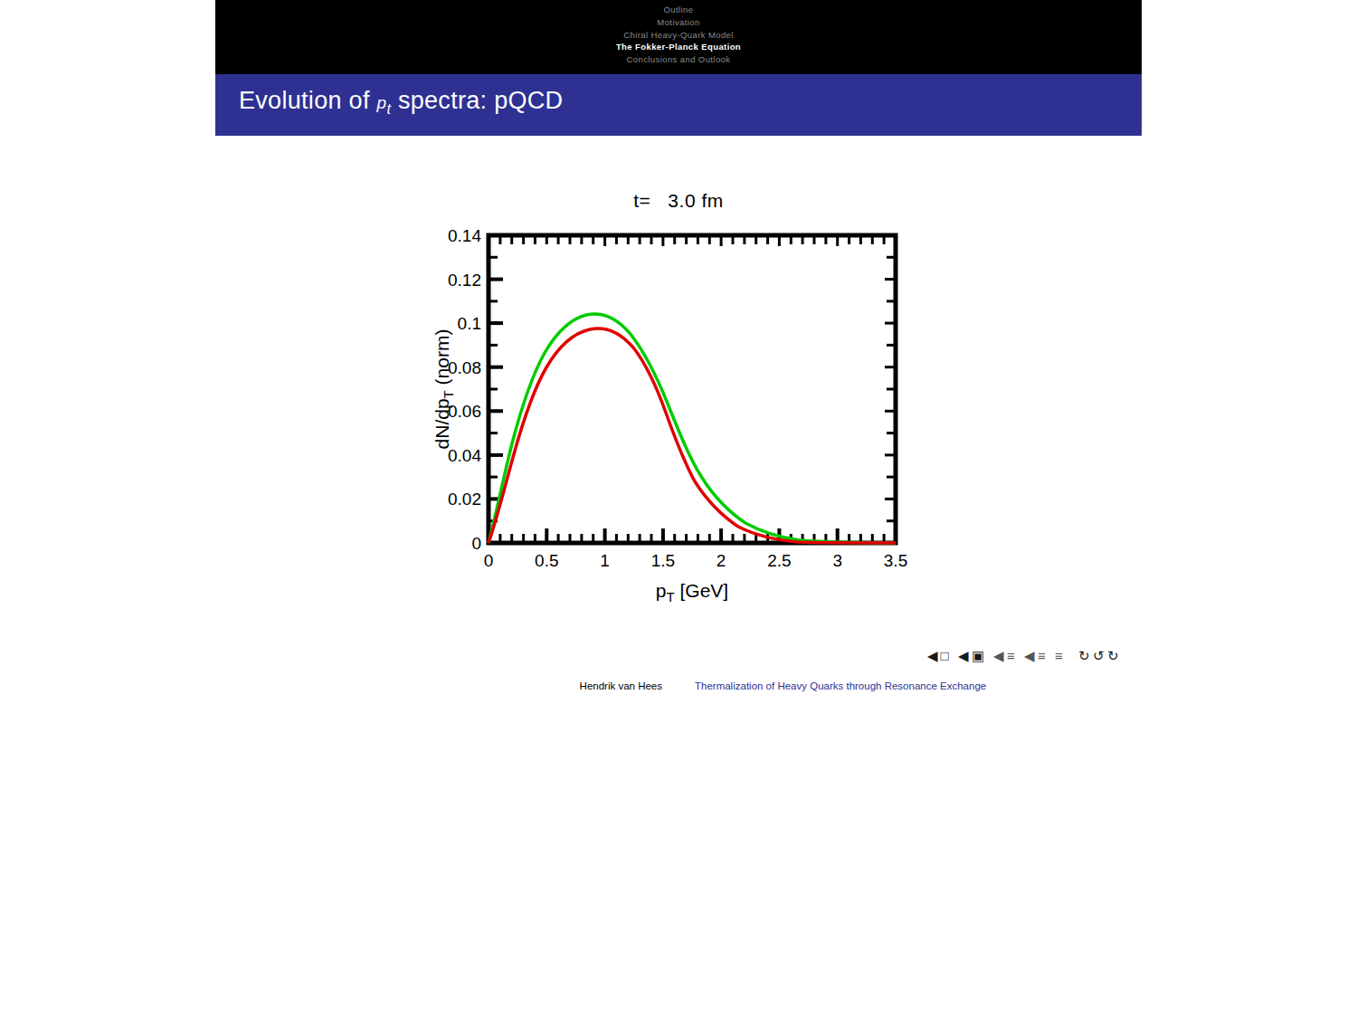Outline Motivation Chiral Heavy-Quark Model The Fokker-Planck Equation Conclusions and Outlook
Evolution of pt spectra: pQCD
t= 3.0 fm
0.14 0.12 0.1 0.08 0.06 0.04 0.02 0 0 0.5 1 1.5 2 2.5 3 3.5 pT [GeV] dN/dpT (norm)
◀□ ◀▣ ◀≡ ◀≡ ≡ ↻↺↻
Hendrik van Hees
Thermalization of Heavy Quarks through Resonance Exchange